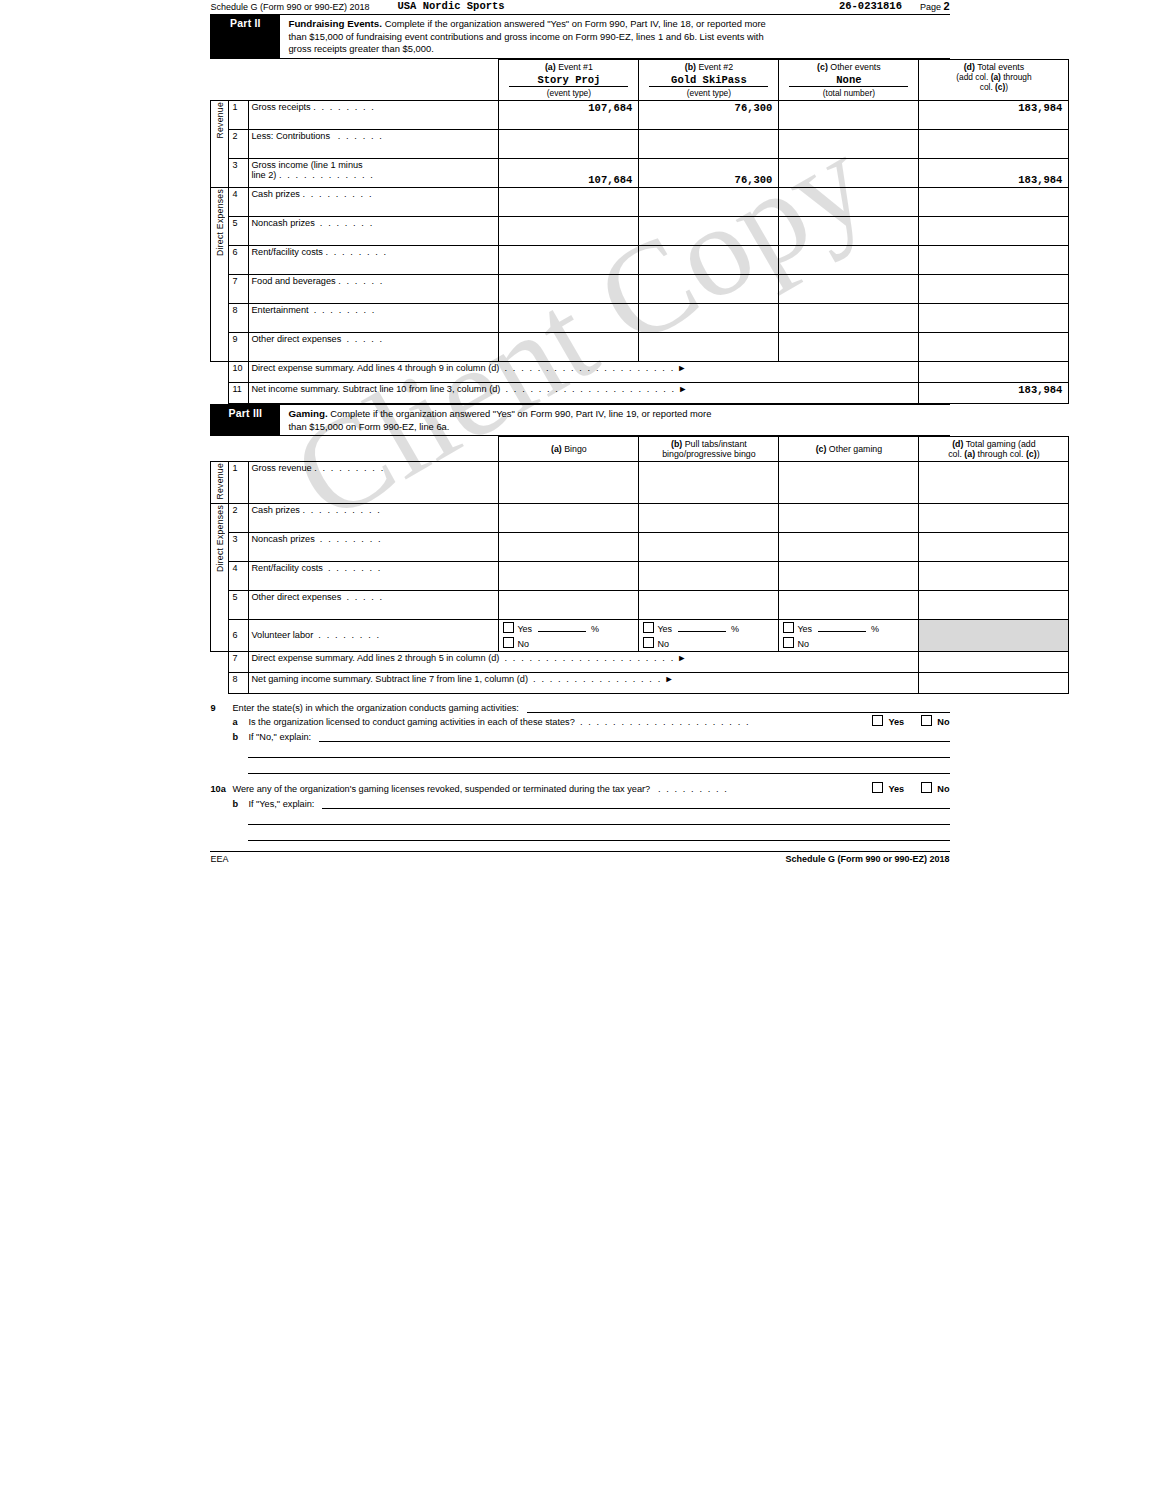Client Copy
Schedule G (Form 990 or 990-EZ) 2018
USA Nordic Sports
26-0231816
Page 2
Part II
Fundraising Events. Complete if the organization answered "Yes" on Form 990, Part IV, line 18, or reported more
than $15,000 of fundraising event contributions and gross income on Form 990-EZ, lines 1 and 6b. List events with
gross receipts greater than $5,000.
| | | | (a) Event #1 Story Proj (event type) | (b) Event #2 Gold SkiPass (event type) | (c) Other events None (total number) | (d) Total events (add col. (a) through col. (c) ) |
| Revenue | 1 | Gross receipts . . . . . . . . | 107,684 | 76,300 | | 183,984 |
| 2 | Less: Contributions . . . . . . | | | | |
| 3 | Gross income (line 1 minus line 2) . . . . . . . . . . . . | 107,684 | 76,300 | | 183,984 |
| Direct Expenses | 4 | Cash prizes . . . . . . . . . | | | | |
| 5 | Noncash prizes . . . . . . . | | | | |
| 6 | Rent/facility costs . . . . . . . . | | | | |
| 7 | Food and beverages . . . . . . | | | | |
| 8 | Entertainment . . . . . . . . | | | | |
| 9 | Other direct expenses . . . . . | | | | |
| | 10 | Direct expense summary. Add lines 4 through 9 in column (d) . . . . . . . . . . . . . . . . . . . . . ► | |
| | 11 | Net income summary. Subtract line 10 from line 3, column (d) . . . . . . . . . . . . . . . . . . . . . ► | 183,984 |
Part III
Gaming. Complete if the organization answered "Yes" on Form 990, Part IV, line 19, or reported more
than $15,000 on Form 990-EZ, line 6a.
| | | | (a) Bingo | (b) Pull tabs/instant bingo/progressive bingo | (c) Other gaming | (d) Total gaming (add col. (a) through col. (c) ) |
| Revenue | 1 | Gross revenue . . . . . . . . . | | | | |
| Direct Expenses | 2 | Cash prizes . . . . . . . . . . | | | | |
| 3 | Noncash prizes . . . . . . . . | | | | |
| 4 | Rent/facility costs . . . . . . . | | | | |
| 5 | Other direct expenses . . . . . | | | | |
| 6 | Volunteer labor . . . . . . . . | Yes % No | Yes % No | Yes % No | |
| | 7 | Direct expense summary. Add lines 2 through 5 in column (d) . . . . . . . . . . . . . . . . . . . . . ► | |
| | 8 | Net gaming income summary. Subtract line 7 from line 1, column (d) . . . . . . . . . . . . . . . . ► | |
9
Enter the state(s) in which the organization conducts gaming activities:
a
Is the organization licensed to conduct gaming activities in each of these states? . . . . . . . . . . . . . . . . . . . . .
Yes No
b
If "No," explain:
10a
Were any of the organization's gaming licenses revoked, suspended or terminated during the tax year? . . . . . . . . .
Yes No
b
If "Yes," explain:
EEA
Schedule G (Form 990 or 990-EZ) 2018